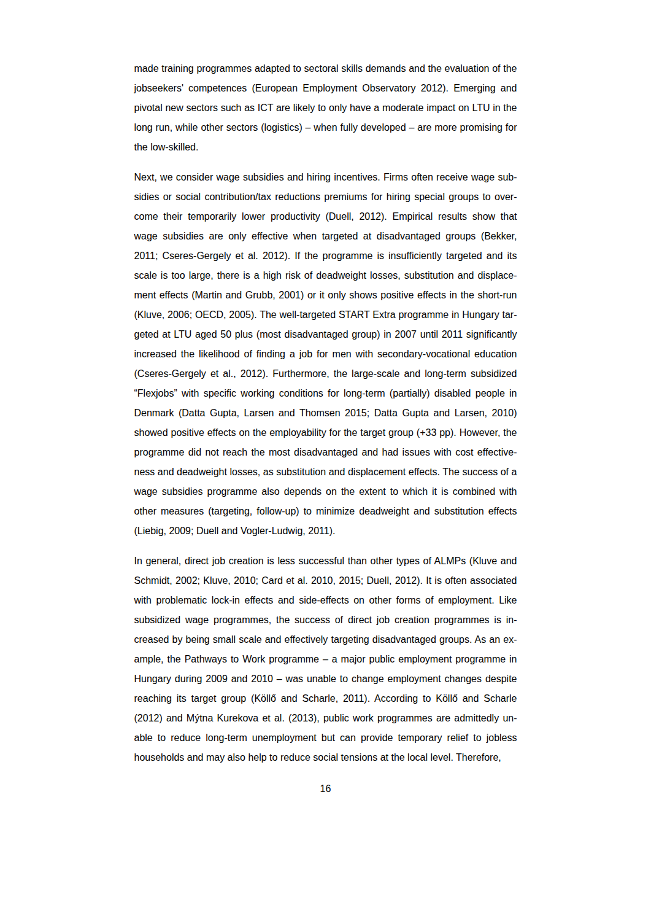made training programmes adapted to sectoral skills demands and the evaluation of the jobseekers' competences (European Employment Observatory 2012). Emerging and pivotal new sectors such as ICT are likely to only have a moderate impact on LTU in the long run, while other sectors (logistics) – when fully developed – are more promising for the low-skilled.
Next, we consider wage subsidies and hiring incentives. Firms often receive wage subsidies or social contribution/tax reductions premiums for hiring special groups to overcome their temporarily lower productivity (Duell, 2012). Empirical results show that wage subsidies are only effective when targeted at disadvantaged groups (Bekker, 2011; Cseres-Gergely et al. 2012). If the programme is insufficiently targeted and its scale is too large, there is a high risk of deadweight losses, substitution and displacement effects (Martin and Grubb, 2001) or it only shows positive effects in the short-run (Kluve, 2006; OECD, 2005). The well-targeted START Extra programme in Hungary targeted at LTU aged 50 plus (most disadvantaged group) in 2007 until 2011 significantly increased the likelihood of finding a job for men with secondary-vocational education (Cseres-Gergely et al., 2012). Furthermore, the large-scale and long-term subsidized “Flexjobs” with specific working conditions for long-term (partially) disabled people in Denmark (Datta Gupta, Larsen and Thomsen 2015; Datta Gupta and Larsen, 2010) showed positive effects on the employability for the target group (+33 pp). However, the programme did not reach the most disadvantaged and had issues with cost effectiveness and deadweight losses, as substitution and displacement effects. The success of a wage subsidies programme also depends on the extent to which it is combined with other measures (targeting, follow-up) to minimize deadweight and substitution effects (Liebig, 2009; Duell and Vogler-Ludwig, 2011).
In general, direct job creation is less successful than other types of ALMPs (Kluve and Schmidt, 2002; Kluve, 2010; Card et al. 2010, 2015; Duell, 2012). It is often associated with problematic lock-in effects and side-effects on other forms of employment. Like subsidized wage programmes, the success of direct job creation programmes is increased by being small scale and effectively targeting disadvantaged groups. As an example, the Pathways to Work programme – a major public employment programme in Hungary during 2009 and 2010 – was unable to change employment changes despite reaching its target group (Köllő and Scharle, 2011). According to Köllő and Scharle (2012) and Mýtna Kurekova et al. (2013), public work programmes are admittedly unable to reduce long-term unemployment but can provide temporary relief to jobless households and may also help to reduce social tensions at the local level. Therefore,
16